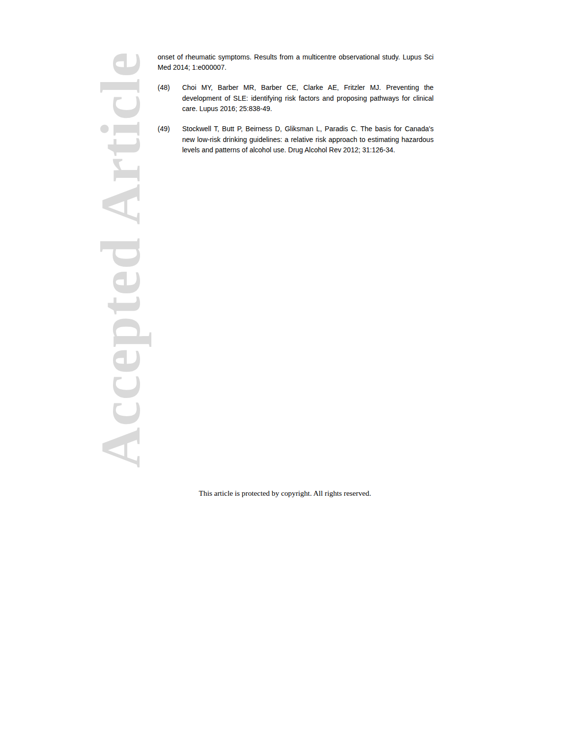Accepted Article
onset of rheumatic symptoms. Results from a multicentre observational study. Lupus Sci Med 2014; 1:e000007.
(48) Choi MY, Barber MR, Barber CE, Clarke AE, Fritzler MJ. Preventing the development of SLE: identifying risk factors and proposing pathways for clinical care. Lupus 2016; 25:838-49.
(49) Stockwell T, Butt P, Beirness D, Gliksman L, Paradis C. The basis for Canada's new low-risk drinking guidelines: a relative risk approach to estimating hazardous levels and patterns of alcohol use. Drug Alcohol Rev 2012; 31:126-34.
This article is protected by copyright. All rights reserved.